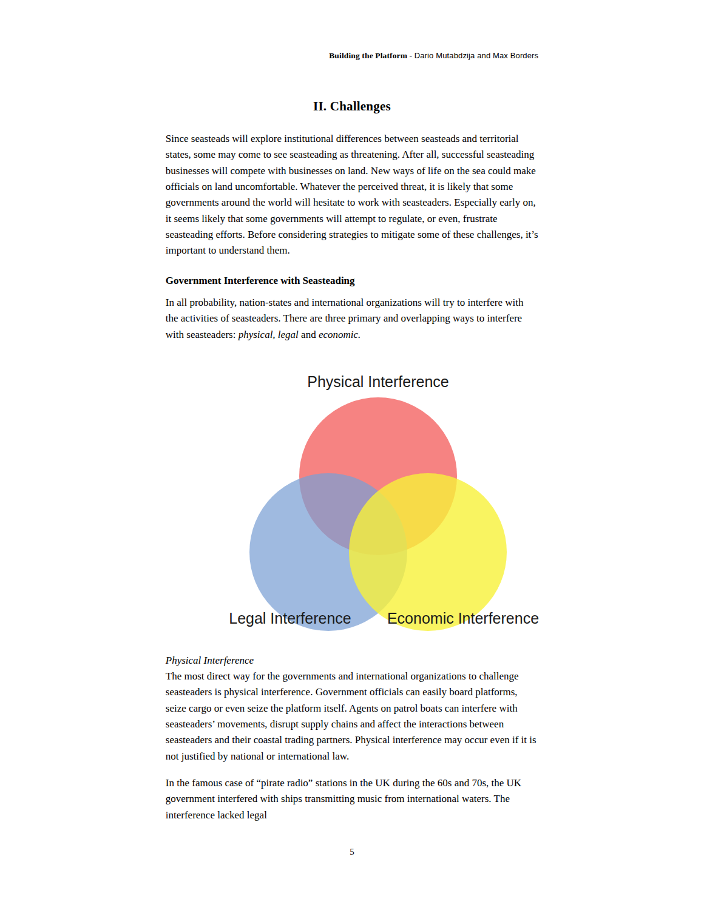Building the Platform - Dario Mutabdzija and Max Borders
II. Challenges
Since seasteads will explore institutional differences between seasteads and territorial states, some may come to see seasteading as threatening. After all, successful seasteading businesses will compete with businesses on land. New ways of life on the sea could make officials on land uncomfortable. Whatever the perceived threat, it is likely that some governments around the world will hesitate to work with seasteaders. Especially early on, it seems likely that some governments will attempt to regulate, or even, frustrate seasteading efforts. Before considering strategies to mitigate some of these challenges, it’s important to understand them.
Government Interference with Seasteading
In all probability, nation-states and international organizations will try to interfere with the activities of seasteaders. There are three primary and overlapping ways to interfere with seasteaders: physical, legal and economic.
Physical Interference Legal Interference Economic Interference
Physical Interference
The most direct way for the governments and international organizations to challenge seasteaders is physical interference. Government officials can easily board platforms, seize cargo or even seize the platform itself. Agents on patrol boats can interfere with seasteaders’ movements, disrupt supply chains and affect the interactions between seasteaders and their coastal trading partners. Physical interference may occur even if it is not justified by national or international law.
In the famous case of “pirate radio” stations in the UK during the 60s and 70s, the UK government interfered with ships transmitting music from international waters. The interference lacked legal
5